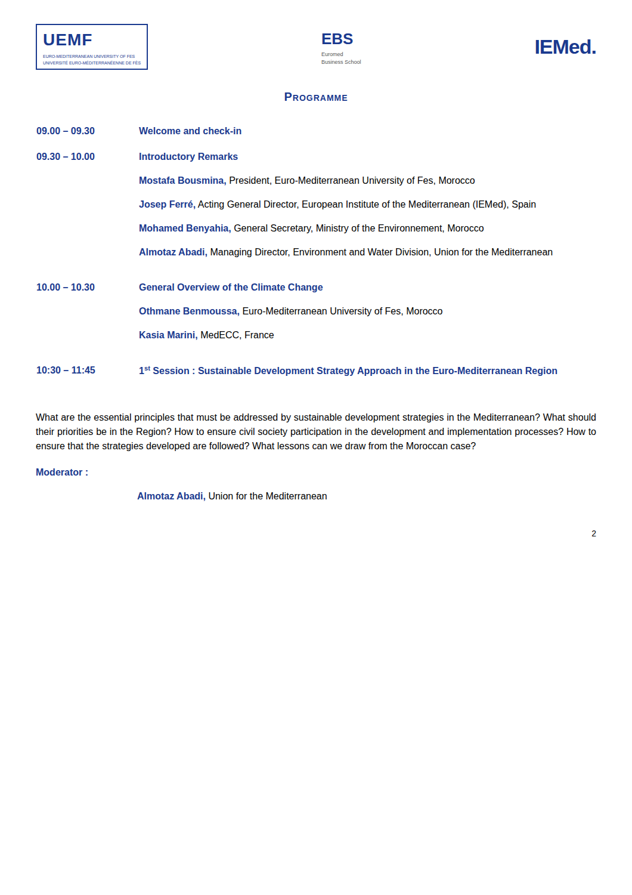UEMF EURO-MEDITERRANEAN UNIVERSITY OF FES
UNIVERSITÉ EURO-MÉDITERRANÉENNE DE FÈS
EBS Euromed
Business School
IEMed.
Programme
| 09.00 – 09.30 | Welcome and check-in |
| 09.30 – 10.00 | Introductory Remarks Mostafa Bousmina, President, Euro-Mediterranean University of Fes, Morocco Josep Ferré, Acting General Director, European Institute of the Mediterranean (IEMed), Spain Mohamed Benyahia, General Secretary, Ministry of the Environnement, Morocco Almotaz Abadi, Managing Director, Environment and Water Division, Union for the Mediterranean |
| 10.00 – 10.30 | General Overview of the Climate Change Othmane Benmoussa, Euro-Mediterranean University of Fes, Morocco Kasia Marini, MedECC, France |
| 10:30 – 11:45 | 1 st Session : Sustainable Development Strategy Approach in the Euro-Mediterranean Region |
What are the essential principles that must be addressed by sustainable development strategies in the Mediterranean? What should their priorities be in the Region? How to ensure civil society participation in the development and implementation processes? How to ensure that the strategies developed are followed? What lessons can we draw from the Moroccan case?
Moderator :
Almotaz Abadi, Union for the Mediterranean
2